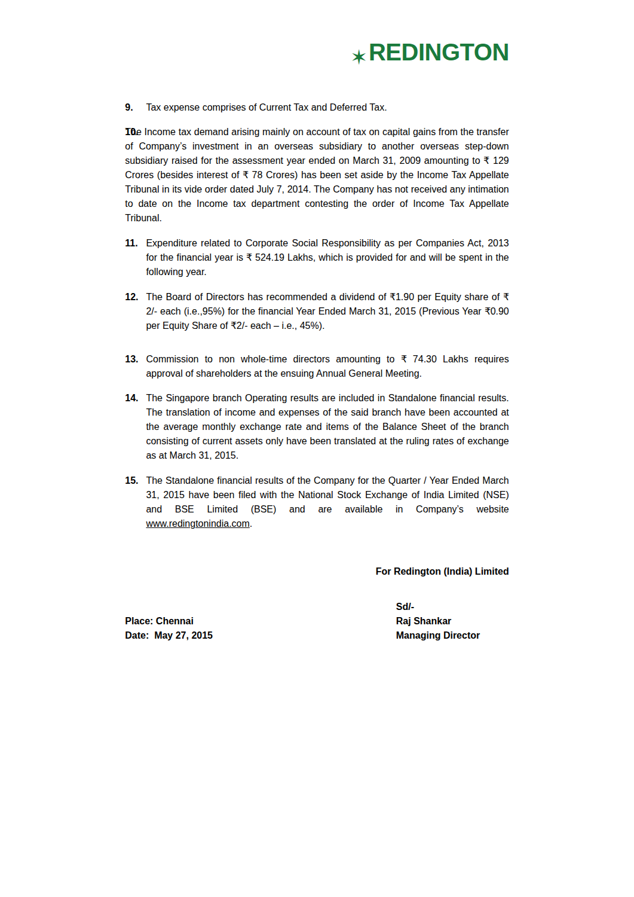✶REDINGTON
9. Tax expense comprises of Current Tax and Deferred Tax.
10. The Income tax demand arising mainly on account of tax on capital gains from the transfer of Company’s investment in an overseas subsidiary to another overseas step-down subsidiary raised for the assessment year ended on March 31, 2009 amounting to ₹ 129 Crores (besides interest of ₹ 78 Crores) has been set aside by the Income Tax Appellate Tribunal in its vide order dated July 7, 2014. The Company has not received any intimation to date on the Income tax department contesting the order of Income Tax Appellate Tribunal.
11. Expenditure related to Corporate Social Responsibility as per Companies Act, 2013 for the financial year is ₹ 524.19 Lakhs, which is provided for and will be spent in the following year.
12. The Board of Directors has recommended a dividend of ₹1.90 per Equity share of ₹ 2/- each (i.e.,95%) for the financial Year Ended March 31, 2015 (Previous Year ₹0.90 per Equity Share of ₹2/- each – i.e., 45%).
13. Commission to non whole-time directors amounting to ₹ 74.30 Lakhs requires approval of shareholders at the ensuing Annual General Meeting.
14. The Singapore branch Operating results are included in Standalone financial results. The translation of income and expenses of the said branch have been accounted at the average monthly exchange rate and items of the Balance Sheet of the branch consisting of current assets only have been translated at the ruling rates of exchange as at March 31, 2015.
15. The Standalone financial results of the Company for the Quarter / Year Ended March 31, 2015 have been filed with the National Stock Exchange of India Limited (NSE) and BSE Limited (BSE) and are available in Company’s website www.redingtonindia.com.
For Redington (India) Limited
| | Sd/- |
| Place: Chennai | Raj Shankar |
| Date: May 27, 2015 | Managing Director |